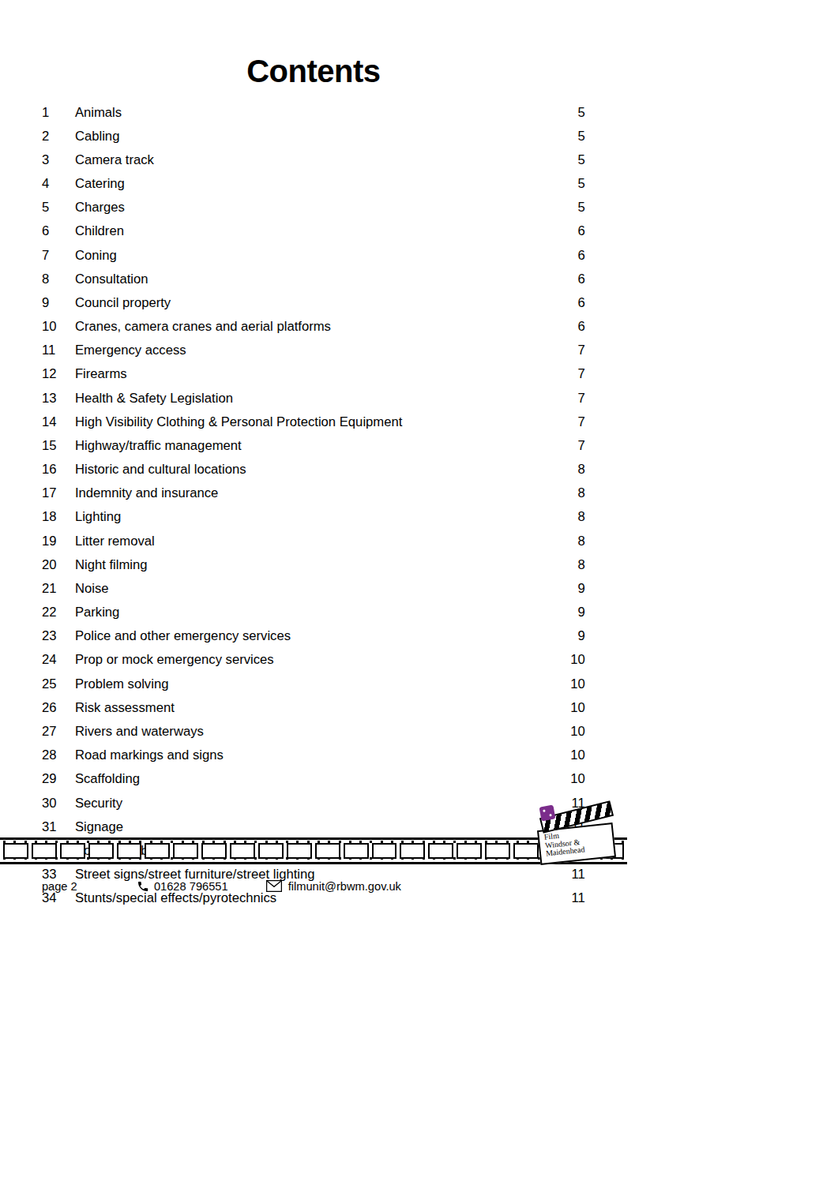Contents
| 1 | Animals | 5 |
| 2 | Cabling | 5 |
| 3 | Camera track | 5 |
| 4 | Catering | 5 |
| 5 | Charges | 5 |
| 6 | Children | 6 |
| 7 | Coning | 6 |
| 8 | Consultation | 6 |
| 9 | Council property | 6 |
| 10 | Cranes, camera cranes and aerial platforms | 6 |
| 11 | Emergency access | 7 |
| 12 | Firearms | 7 |
| 13 | Health & Safety Legislation | 7 |
| 14 | High Visibility Clothing & Personal Protection Equipment | 7 |
| 15 | Highway/traffic management | 7 |
| 16 | Historic and cultural locations | 8 |
| 17 | Indemnity and insurance | 8 |
| 18 | Lighting | 8 |
| 19 | Litter removal | 8 |
| 20 | Night filming | 8 |
| 21 | Noise | 9 |
| 22 | Parking | 9 |
| 23 | Police and other emergency services | 9 |
| 24 | Prop or mock emergency services | 10 |
| 25 | Problem solving | 10 |
| 26 | Risk assessment | 10 |
| 27 | Rivers and waterways | 10 |
| 28 | Road markings and signs | 10 |
| 29 | Scaffolding | 10 |
| 30 | Security | 11 |
| 31 | Signage | 11 |
| 32 | Sound playback | 11 |
| 33 | Street signs/street furniture/street lighting | 11 |
| 34 | Stunts/special effects/pyrotechnics | 11 |
Film
Windsor &
Maidenhead
page 2
01628 796551
filmunit@rbwm.gov.uk